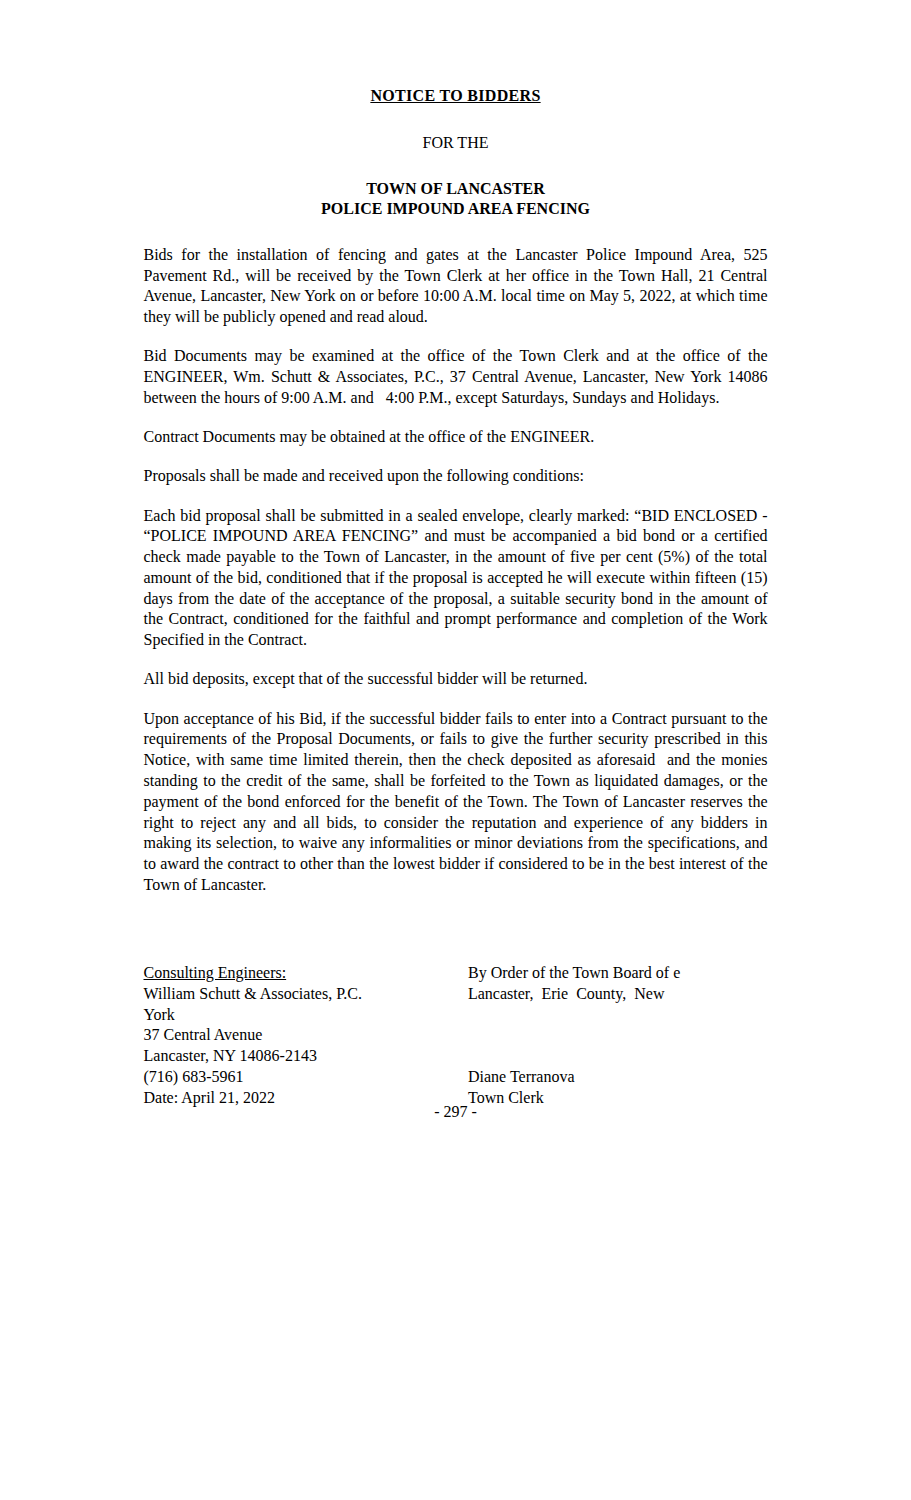NOTICE TO BIDDERS
FOR THE
TOWN OF LANCASTER
POLICE IMPOUND AREA FENCING
Bids for the installation of fencing and gates at the Lancaster Police Impound Area, 525 Pavement Rd., will be received by the Town Clerk at her office in the Town Hall, 21 Central Avenue, Lancaster, New York on or before 10:00 A.M. local time on May 5, 2022, at which time they will be publicly opened and read aloud.
Bid Documents may be examined at the office of the Town Clerk and at the office of the ENGINEER, Wm. Schutt & Associates, P.C., 37 Central Avenue, Lancaster, New York 14086 between the hours of 9:00 A.M. and 4:00 P.M., except Saturdays, Sundays and Holidays.
Contract Documents may be obtained at the office of the ENGINEER.
Proposals shall be made and received upon the following conditions:
Each bid proposal shall be submitted in a sealed envelope, clearly marked: “BID ENCLOSED - “POLICE IMPOUND AREA FENCING” and must be accompanied a bid bond or a certified check made payable to the Town of Lancaster, in the amount of five per cent (5%) of the total amount of the bid, conditioned that if the proposal is accepted he will execute within fifteen (15) days from the date of the acceptance of the proposal, a suitable security bond in the amount of the Contract, conditioned for the faithful and prompt performance and completion of the Work Specified in the Contract.
All bid deposits, except that of the successful bidder will be returned.
Upon acceptance of his Bid, if the successful bidder fails to enter into a Contract pursuant to the requirements of the Proposal Documents, or fails to give the further security prescribed in this Notice, with same time limited therein, then the check deposited as aforesaid and the monies standing to the credit of the same, shall be forfeited to the Town as liquidated damages, or the payment of the bond enforced for the benefit of the Town. The Town of Lancaster reserves the right to reject any and all bids, to consider the reputation and experience of any bidders in making its selection, to waive any informalities or minor deviations from the specifications, and to award the contract to other than the lowest bidder if considered to be in the best interest of the Town of Lancaster.
| Consulting Engineers: | By Order of the Town Board of e |
| William Schutt & Associates, P.C. | Lancaster, Erie County, New |
| York | |
| 37 Central Avenue | |
| Lancaster, NY 14086-2143 | |
| (716) 683-5961 | Diane Terranova |
| Date: April 21, 2022 | Town Clerk |
- 297 -